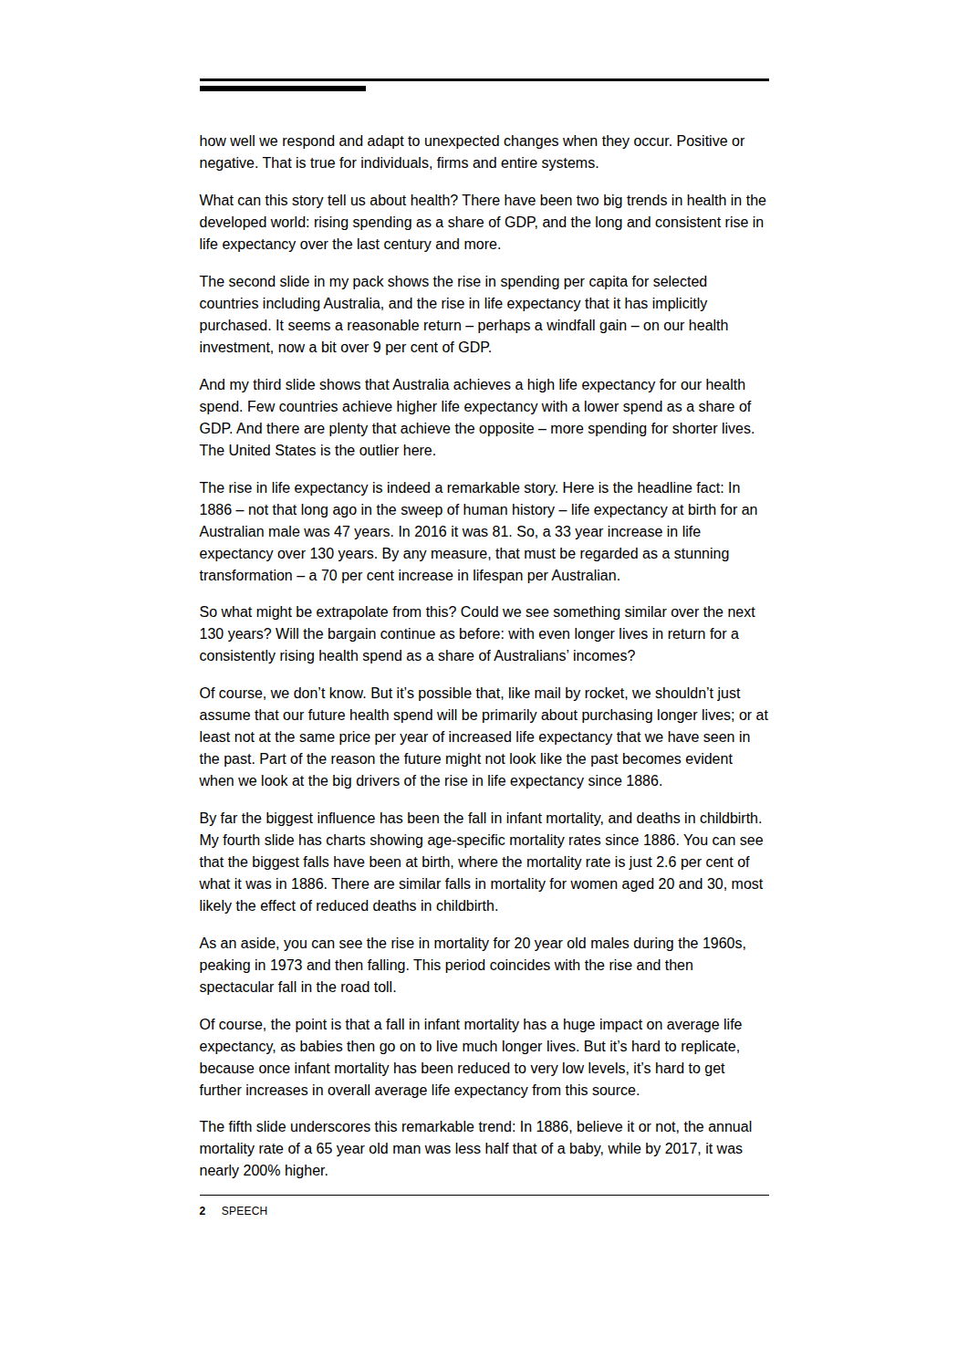how well we respond and adapt to unexpected changes when they occur. Positive or negative. That is true for individuals, firms and entire systems.
What can this story tell us about health? There have been two big trends in health in the developed world: rising spending as a share of GDP, and the long and consistent rise in life expectancy over the last century and more.
The second slide in my pack shows the rise in spending per capita for selected countries including Australia, and the rise in life expectancy that it has implicitly purchased. It seems a reasonable return – perhaps a windfall gain – on our health investment, now a bit over 9 per cent of GDP.
And my third slide shows that Australia achieves a high life expectancy for our health spend. Few countries achieve higher life expectancy with a lower spend as a share of GDP. And there are plenty that achieve the opposite – more spending for shorter lives. The United States is the outlier here.
The rise in life expectancy is indeed a remarkable story. Here is the headline fact: In 1886 – not that long ago in the sweep of human history – life expectancy at birth for an Australian male was 47 years. In 2016 it was 81. So, a 33 year increase in life expectancy over 130 years. By any measure, that must be regarded as a stunning transformation – a 70 per cent increase in lifespan per Australian.
So what might be extrapolate from this? Could we see something similar over the next 130 years? Will the bargain continue as before: with even longer lives in return for a consistently rising health spend as a share of Australians’ incomes?
Of course, we don’t know. But it’s possible that, like mail by rocket, we shouldn’t just assume that our future health spend will be primarily about purchasing longer lives; or at least not at the same price per year of increased life expectancy that we have seen in the past. Part of the reason the future might not look like the past becomes evident when we look at the big drivers of the rise in life expectancy since 1886.
By far the biggest influence has been the fall in infant mortality, and deaths in childbirth. My fourth slide has charts showing age-specific mortality rates since 1886. You can see that the biggest falls have been at birth, where the mortality rate is just 2.6 per cent of what it was in 1886. There are similar falls in mortality for women aged 20 and 30, most likely the effect of reduced deaths in childbirth.
As an aside, you can see the rise in mortality for 20 year old males during the 1960s, peaking in 1973 and then falling. This period coincides with the rise and then spectacular fall in the road toll.
Of course, the point is that a fall in infant mortality has a huge impact on average life expectancy, as babies then go on to live much longer lives. But it’s hard to replicate, because once infant mortality has been reduced to very low levels, it’s hard to get further increases in overall average life expectancy from this source.
The fifth slide underscores this remarkable trend: In 1886, believe it or not, the annual mortality rate of a 65 year old man was less half that of a baby, while by 2017, it was nearly 200% higher.
2 SPEECH